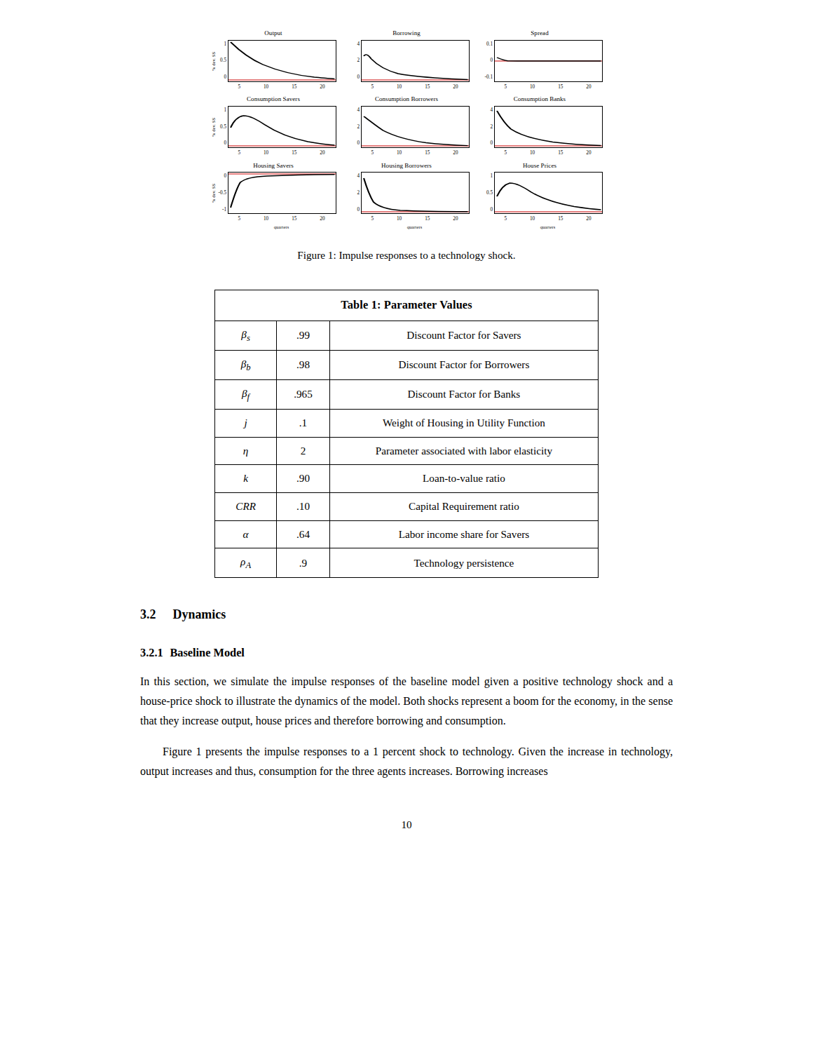Output
% dev. SS
10.50
5101520
Borrowing
% dev. SS
420
5101520
Spread
% dev. SS
0.10-0.1
5101520
Consumption Savers
% dev. SS
10.50
5101520
Consumption Borrowers
% dev. SS
420
5101520
Consumption Banks
% dev. SS
420
5101520
Housing Savers
% dev. SS
0-0.5-1
5101520
quarters
Housing Borrowers
% dev. SS
420
5101520
quarters
House Prices
% dev. SS
10.50
5101520
quarters
Figure 1: Impulse responses to a technology shock.
Table 1: Parameter Values
| β s | .99 | Discount Factor for Savers |
| β b | .98 | Discount Factor for Borrowers |
| β f | .965 | Discount Factor for Banks |
| j | .1 | Weight of Housing in Utility Function |
| η | 2 | Parameter associated with labor elasticity |
| k | .90 | Loan-to-value ratio |
| CRR | .10 | Capital Requirement ratio |
| α | .64 | Labor income share for Savers |
| ρ A | .9 | Technology persistence |
3.2 Dynamics
3.2.1 Baseline Model
In this section, we simulate the impulse responses of the baseline model given a positive technology shock and a house-price shock to illustrate the dynamics of the model. Both shocks represent a boom for the economy, in the sense that they increase output, house prices and therefore borrowing and consumption.
Figure 1 presents the impulse responses to a 1 percent shock to technology. Given the increase in technology, output increases and thus, consumption for the three agents increases. Borrowing increases
10